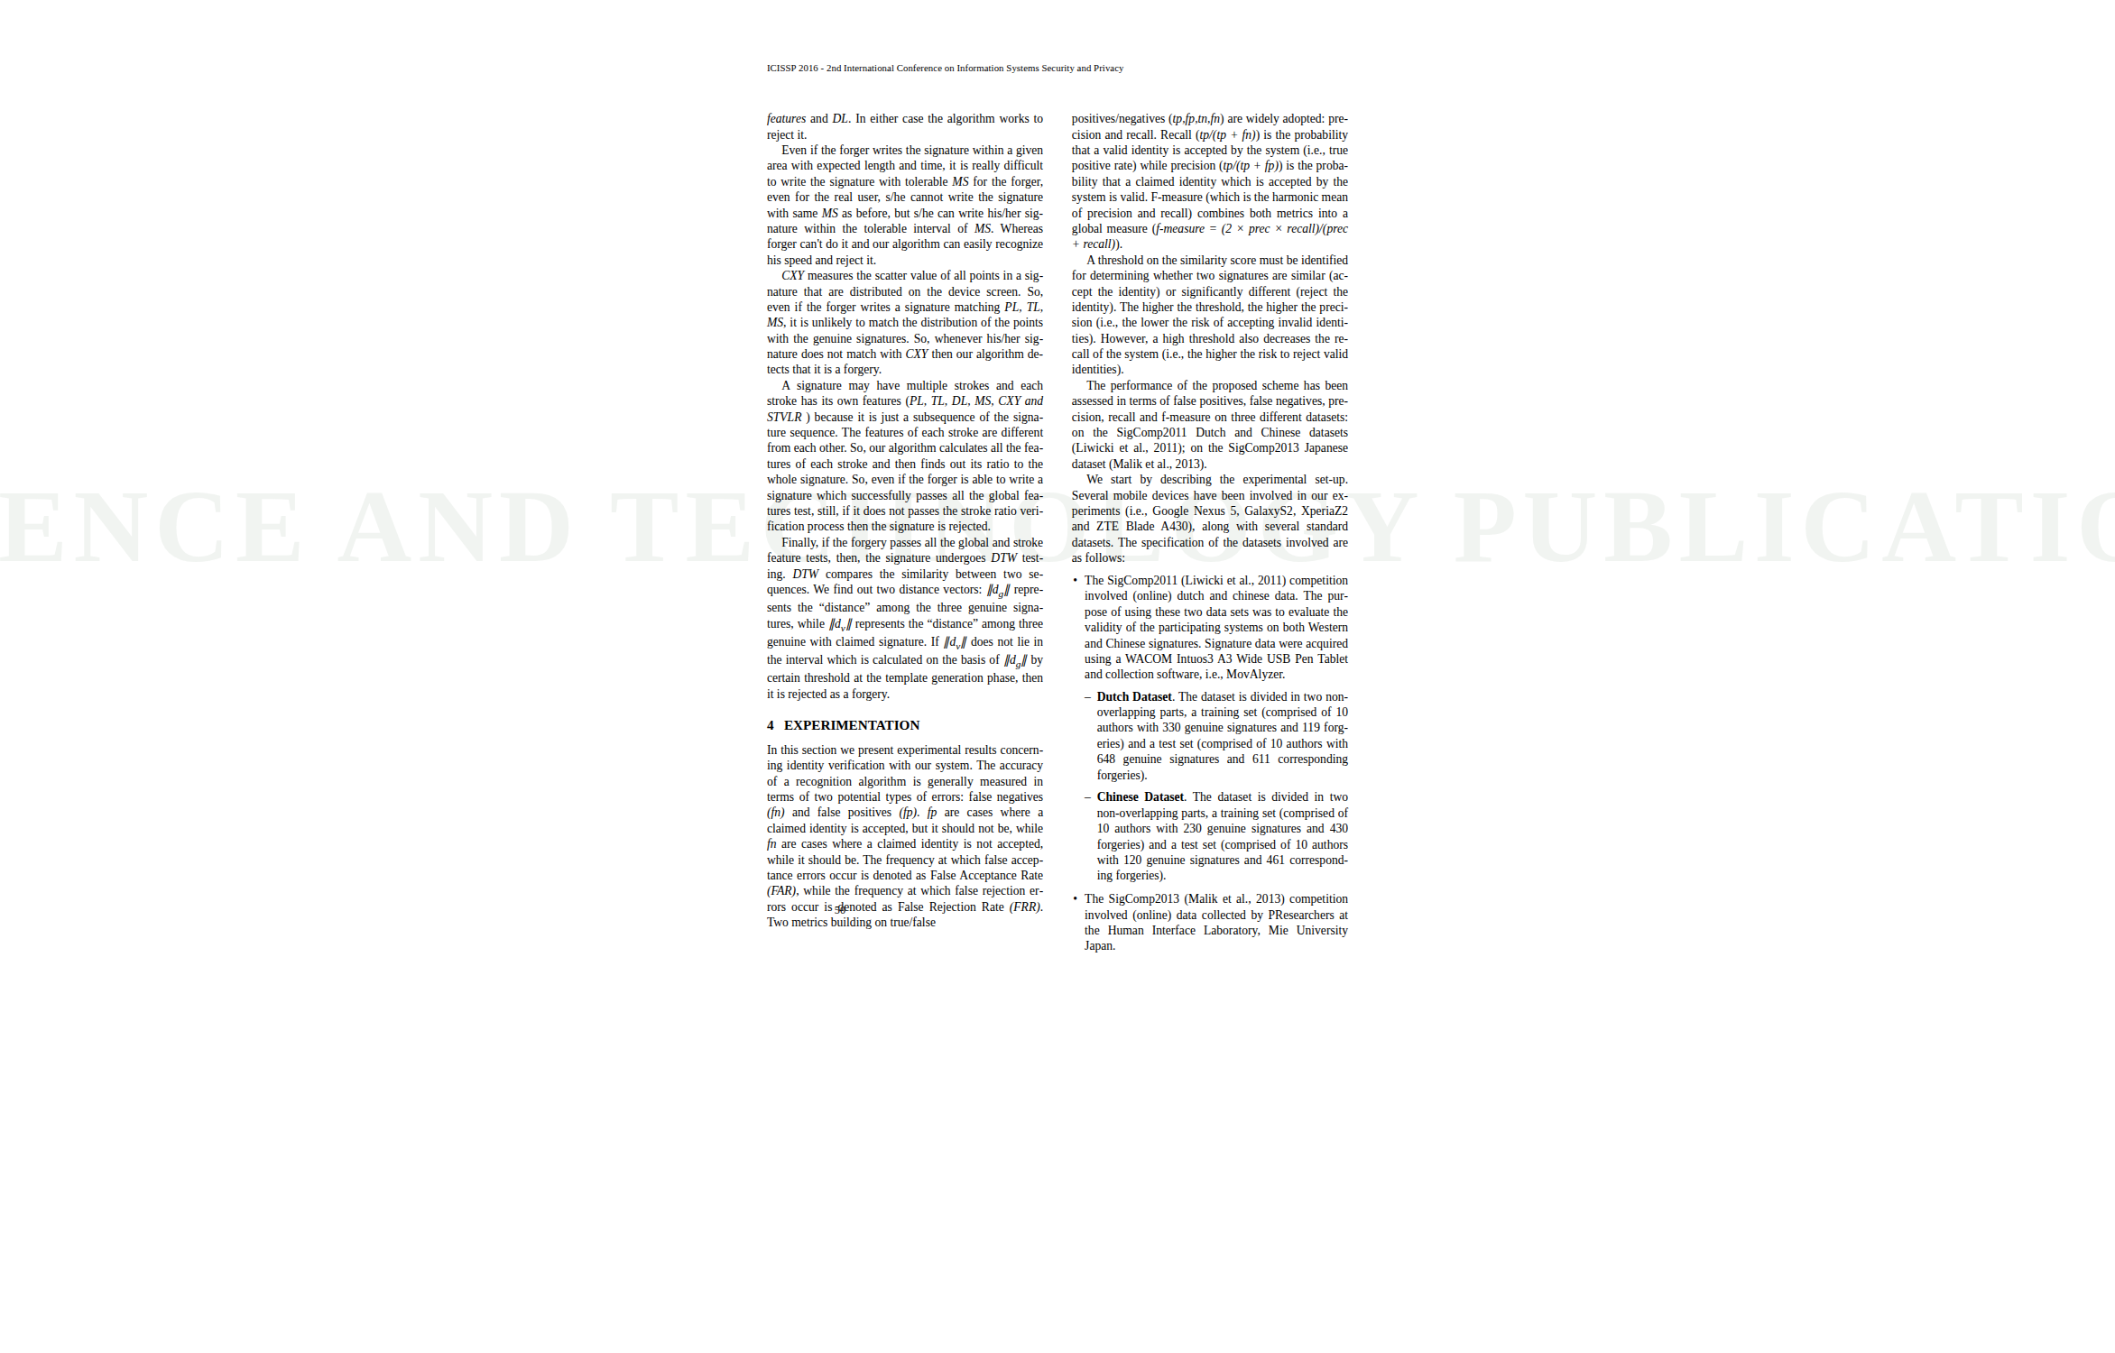SCIENCE AND TECHNOLOGY PUBLICATIONS
ICISSP 2016 - 2nd International Conference on Information Systems Security and Privacy
features and DL. In either case the algorithm works to reject it.
Even if the forger writes the signature within a given area with expected length and time, it is really difficult to write the signature with tolerable MS for the forger, even for the real user, s/he cannot write the signature with same MS as before, but s/he can write his/her signature within the tolerable interval of MS. Whereas forger can't do it and our algorithm can easily recognize his speed and reject it.
CXY measures the scatter value of all points in a signature that are distributed on the device screen. So, even if the forger writes a signature matching PL, TL, MS, it is unlikely to match the distribution of the points with the genuine signatures. So, whenever his/her signature does not match with CXY then our algorithm detects that it is a forgery.
A signature may have multiple strokes and each stroke has its own features (PL, TL, DL, MS, CXY and STVLR ) because it is just a subsequence of the signature sequence. The features of each stroke are different from each other. So, our algorithm calculates all the features of each stroke and then finds out its ratio to the whole signature. So, even if the forger is able to write a signature which successfully passes all the global features test, still, if it does not passes the stroke ratio verification process then the signature is rejected.
Finally, if the forgery passes all the global and stroke feature tests, then, the signature undergoes DTW testing. DTW compares the similarity between two sequences. We find out two distance vectors: ∥dg∥ represents the “distance” among the three genuine signatures, while ∥dv∥ represents the “distance” among three genuine with claimed signature. If ∥dv∥ does not lie in the interval which is calculated on the basis of ∥dg∥ by certain threshold at the template generation phase, then it is rejected as a forgery.
4 EXPERIMENTATION
In this section we present experimental results concerning identity verification with our system. The accuracy of a recognition algorithm is generally measured in terms of two potential types of errors: false negatives (fn) and false positives (fp). fp are cases where a claimed identity is accepted, but it should not be, while fn are cases where a claimed identity is not accepted, while it should be. The frequency at which false acceptance errors occur is denoted as False Acceptance Rate (FAR), while the frequency at which false rejection errors occur is denoted as False Rejection Rate (FRR). Two metrics building on true/false
positives/negatives (tp,fp,tn,fn) are widely adopted: precision and recall. Recall (tp/(tp + fn)) is the probability that a valid identity is accepted by the system (i.e., true positive rate) while precision (tp/(tp + fp)) is the probability that a claimed identity which is accepted by the system is valid. F-measure (which is the harmonic mean of precision and recall) combines both metrics into a global measure (f-measure = (2 × prec × recall)/(prec + recall)).
A threshold on the similarity score must be identified for determining whether two signatures are similar (accept the identity) or significantly different (reject the identity). The higher the threshold, the higher the precision (i.e., the lower the risk of accepting invalid identities). However, a high threshold also decreases the recall of the system (i.e., the higher the risk to reject valid identities).
The performance of the proposed scheme has been assessed in terms of false positives, false negatives, precision, recall and f-measure on three different datasets: on the SigComp2011 Dutch and Chinese datasets (Liwicki et al., 2011); on the SigComp2013 Japanese dataset (Malik et al., 2013).
We start by describing the experimental set-up. Several mobile devices have been involved in our experiments (i.e., Google Nexus 5, GalaxyS2, XperiaZ2 and ZTE Blade A430), along with several standard datasets. The specification of the datasets involved are as follows:
The SigComp2011 (Liwicki et al., 2011) competition involved (online) dutch and chinese data. The purpose of using these two data sets was to evaluate the validity of the participating systems on both Western and Chinese signatures. Signature data were acquired using a WACOM Intuos3 A3 Wide USB Pen Tablet and collection software, i.e., MovAlyzer.
Dutch Dataset. The dataset is divided in two non-overlapping parts, a training set (comprised of 10 authors with 330 genuine signatures and 119 forgeries) and a test set (comprised of 10 authors with 648 genuine signatures and 611 corresponding forgeries).
Chinese Dataset. The dataset is divided in two non-overlapping parts, a training set (comprised of 10 authors with 230 genuine signatures and 430 forgeries) and a test set (comprised of 10 authors with 120 genuine signatures and 461 corresponding forgeries).
The SigComp2013 (Malik et al., 2013) competition involved (online) data collected by PResearchers at the Human Interface Laboratory, Mie University Japan.
50